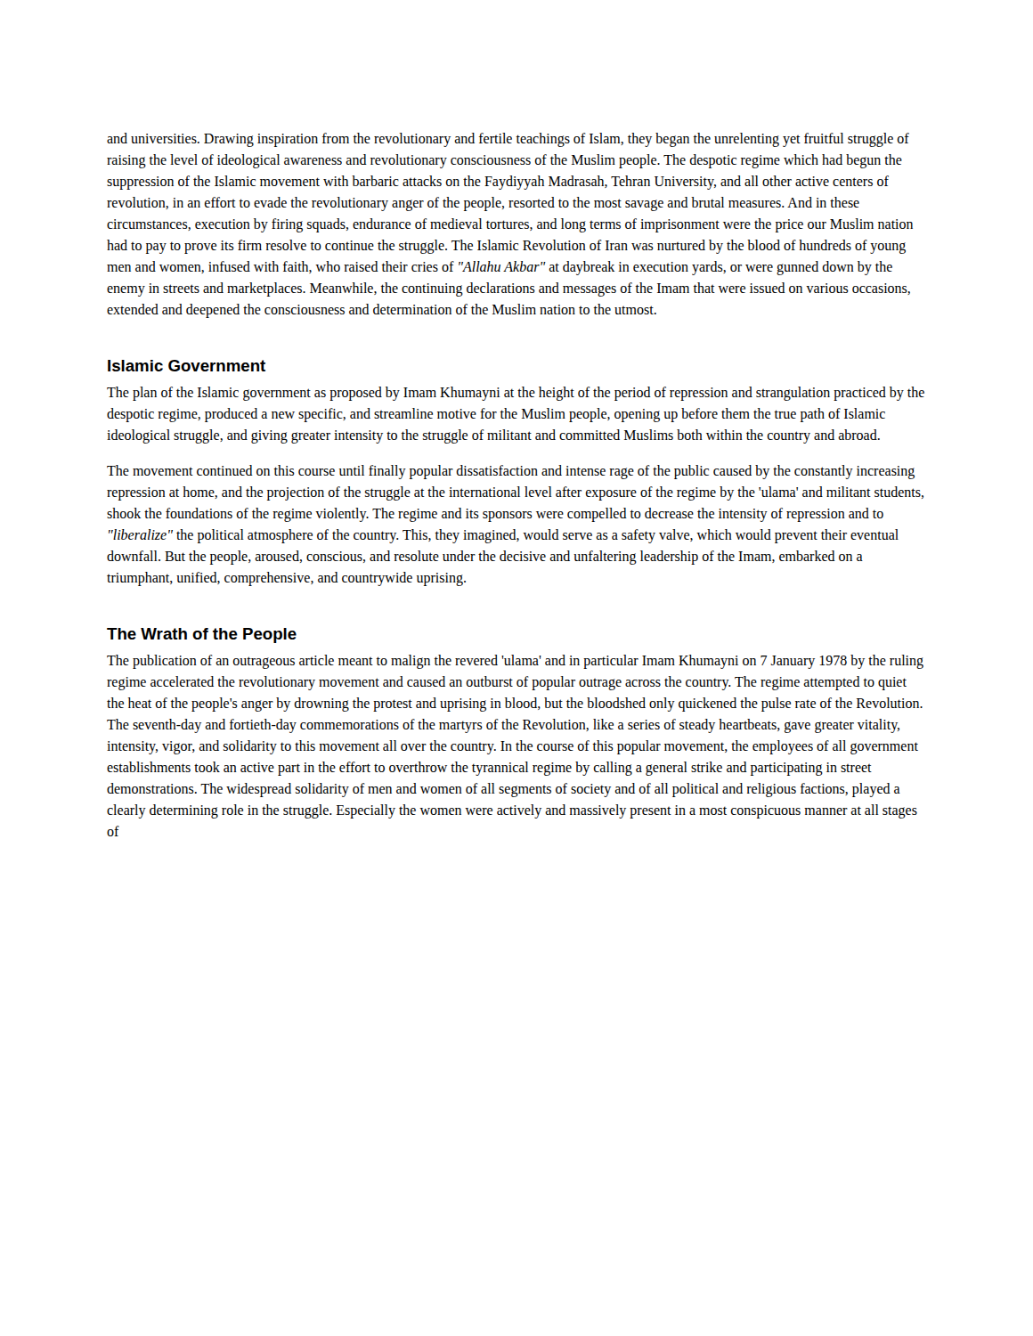and universities. Drawing inspiration from the revolutionary and fertile teachings of Islam, they began the unrelenting yet fruitful struggle of raising the level of ideological awareness and revolutionary consciousness of the Muslim people. The despotic regime which had begun the suppression of the Islamic movement with barbaric attacks on the Faydiyyah Madrasah, Tehran University, and all other active centers of revolution, in an effort to evade the revolutionary anger of the people, resorted to the most savage and brutal measures. And in these circumstances, execution by firing squads, endurance of medieval tortures, and long terms of imprisonment were the price our Muslim nation had to pay to prove its firm resolve to continue the struggle. The Islamic Revolution of Iran was nurtured by the blood of hundreds of young men and women, infused with faith, who raised their cries of "Allahu Akbar" at daybreak in execution yards, or were gunned down by the enemy in streets and marketplaces. Meanwhile, the continuing declarations and messages of the Imam that were issued on various occasions, extended and deepened the consciousness and determination of the Muslim nation to the utmost.
Islamic Government
The plan of the Islamic government as proposed by Imam Khumayni at the height of the period of repression and strangulation practiced by the despotic regime, produced a new specific, and streamline motive for the Muslim people, opening up before them the true path of Islamic ideological struggle, and giving greater intensity to the struggle of militant and committed Muslims both within the country and abroad.
The movement continued on this course until finally popular dissatisfaction and intense rage of the public caused by the constantly increasing repression at home, and the projection of the struggle at the international level after exposure of the regime by the 'ulama' and militant students, shook the foundations of the regime violently. The regime and its sponsors were compelled to decrease the intensity of repression and to "liberalize" the political atmosphere of the country. This, they imagined, would serve as a safety valve, which would prevent their eventual downfall. But the people, aroused, conscious, and resolute under the decisive and unfaltering leadership of the Imam, embarked on a triumphant, unified, comprehensive, and countrywide uprising.
The Wrath of the People
The publication of an outrageous article meant to malign the revered 'ulama' and in particular Imam Khumayni on 7 January 1978 by the ruling regime accelerated the revolutionary movement and caused an outburst of popular outrage across the country. The regime attempted to quiet the heat of the people's anger by drowning the protest and uprising in blood, but the bloodshed only quickened the pulse rate of the Revolution. The seventh-day and fortieth-day commemorations of the martyrs of the Revolution, like a series of steady heartbeats, gave greater vitality, intensity, vigor, and solidarity to this movement all over the country. In the course of this popular movement, the employees of all government establishments took an active part in the effort to overthrow the tyrannical regime by calling a general strike and participating in street demonstrations. The widespread solidarity of men and women of all segments of society and of all political and religious factions, played a clearly determining role in the struggle. Especially the women were actively and massively present in a most conspicuous manner at all stages of